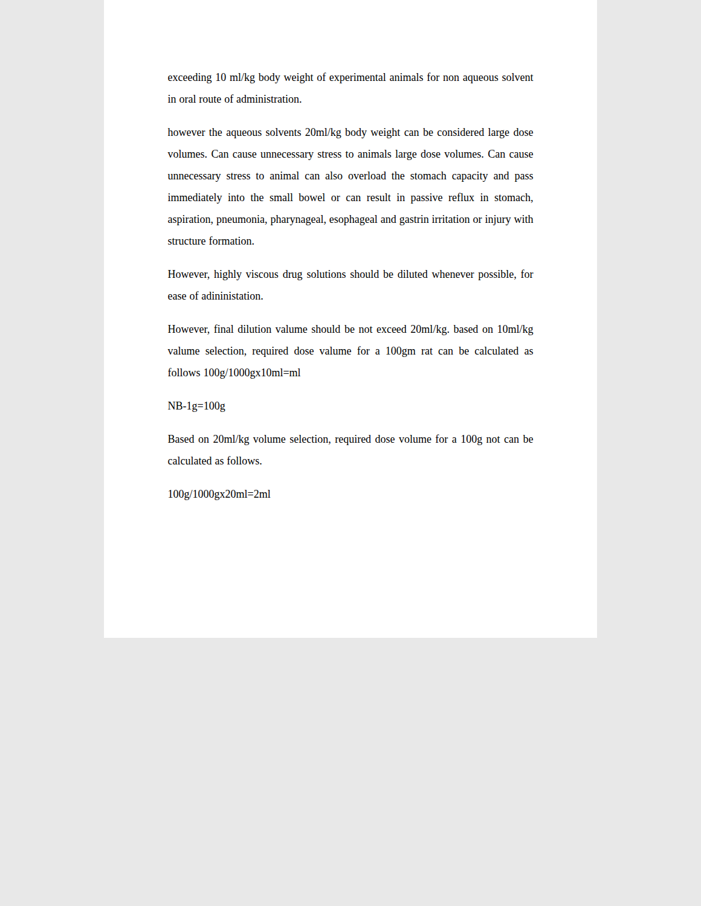exceeding 10 ml/kg body weight of experimental animals for non aqueous solvent in oral route of administration.
however the aqueous solvents 20ml/kg body weight can be considered large dose volumes. Can cause unnecessary stress to animals large dose volumes. Can cause unnecessary stress to animal can also overload the stomach capacity and pass immediately into the small bowel or can result in passive reflux in stomach, aspiration, pneumonia, pharynageal, esophageal and gastrin irritation or injury with structure formation.
However, highly viscous drug solutions should be diluted whenever possible, for ease of adininistation.
However, final dilution valume should be not exceed 20ml/kg. based on 10ml/kg valume selection, required dose valume for a 100gm rat can be calculated as follows 100g/1000gx10ml=ml
NB-1g=100g
Based on 20ml/kg volume selection, required dose volume for a 100g not can be calculated as follows.
100g/1000gx20ml=2ml